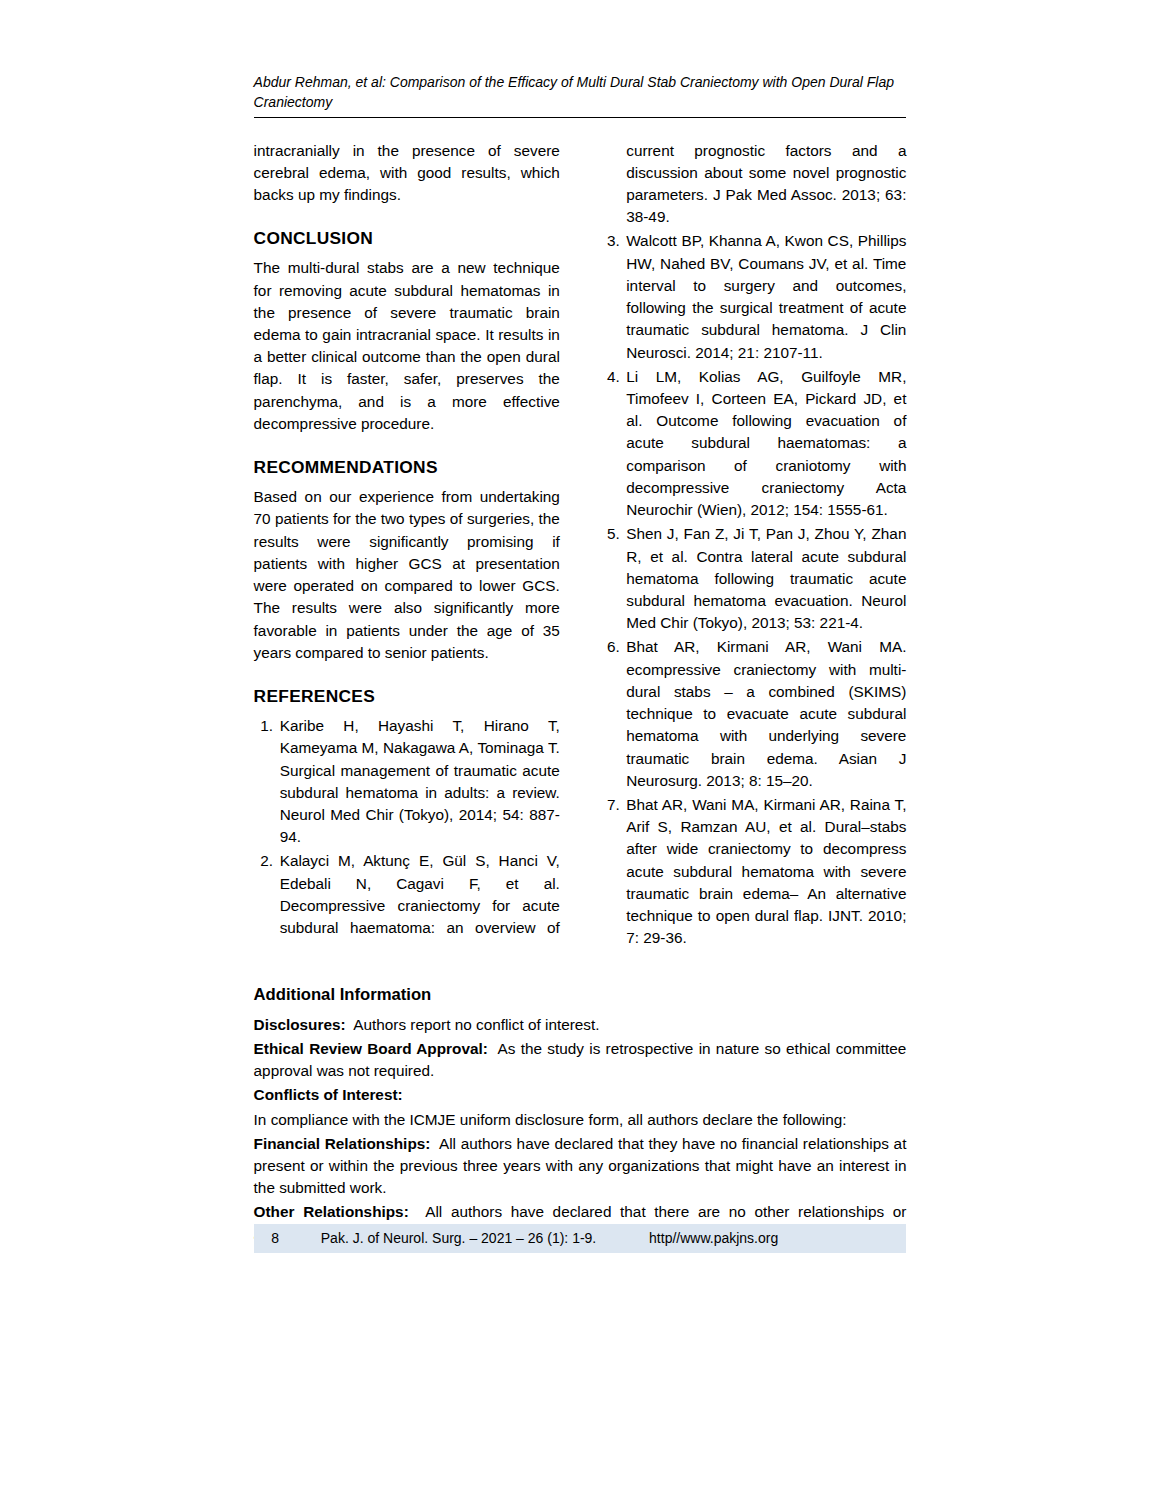Abdur Rehman, et al: Comparison of the Efficacy of Multi Dural Stab Craniectomy with Open Dural Flap Craniectomy
intracranially in the presence of severe cerebral edema, with good results, which backs up my findings.
CONCLUSION
The multi-dural stabs are a new technique for removing acute subdural hematomas in the presence of severe traumatic brain edema to gain intracranial space. It results in a better clinical outcome than the open dural flap. It is faster, safer, preserves the parenchyma, and is a more effective decompressive procedure.
RECOMMENDATIONS
Based on our experience from undertaking 70 patients for the two types of surgeries, the results were significantly promising if patients with higher GCS at presentation were operated on compared to lower GCS. The results were also significantly more favorable in patients under the age of 35 years compared to senior patients.
REFERENCES
Karibe H, Hayashi T, Hirano T, Kameyama M, Nakagawa A, Tominaga T. Surgical management of traumatic acute subdural hematoma in adults: a review. Neurol Med Chir (Tokyo), 2014; 54: 887-94.
Kalayci M, Aktunç E, Gül S, Hanci V, Edebali N, Cagavi F, et al. Decompressive craniectomy for acute subdural haematoma: an overview of current prognostic factors and a discussion about some novel prognostic parameters. J Pak Med Assoc. 2013; 63: 38-49.
Walcott BP, Khanna A, Kwon CS, Phillips HW, Nahed BV, Coumans JV, et al. Time interval to surgery and outcomes, following the surgical treatment of acute traumatic subdural hematoma. J Clin Neurosci. 2014; 21: 2107-11.
Li LM, Kolias AG, Guilfoyle MR, Timofeev I, Corteen EA, Pickard JD, et al. Outcome following evacuation of acute subdural haematomas: a comparison of craniotomy with decompressive craniectomy Acta Neurochir (Wien), 2012; 154: 1555-61.
Shen J, Fan Z, Ji T, Pan J, Zhou Y, Zhan R, et al. Contra lateral acute subdural hematoma following traumatic acute subdural hematoma evacuation. Neurol Med Chir (Tokyo), 2013; 53: 221-4.
Bhat AR, Kirmani AR, Wani MA. ecompressive craniectomy with multi-dural stabs – a combined (SKIMS) technique to evacuate acute subdural hematoma with underlying severe traumatic brain edema. Asian J Neurosurg. 2013; 8: 15–20.
Bhat AR, Wani MA, Kirmani AR, Raina T, Arif S, Ramzan AU, et al. Dural–stabs after wide craniectomy to decompress acute subdural hematoma with severe traumatic brain edema– An alternative technique to open dural flap. IJNT. 2010; 7: 29-36.
Additional Information
Disclosures: Authors report no conflict of interest.
Ethical Review Board Approval: As the study is retrospective in nature so ethical committee approval was not required.
Conflicts of Interest:
In compliance with the ICMJE uniform disclosure form, all authors declare the following:
Financial Relationships: All authors have declared that they have no financial relationships at present or within the previous three years with any organizations that might have an interest in the submitted work.
Other Relationships: All authors have declared that there are no other relationships or activities that could appear to have influenced the submitted work.
8 Pak. J. of Neurol. Surg. – 2021 – 26 (1): 1-9. http//www.pakjns.org